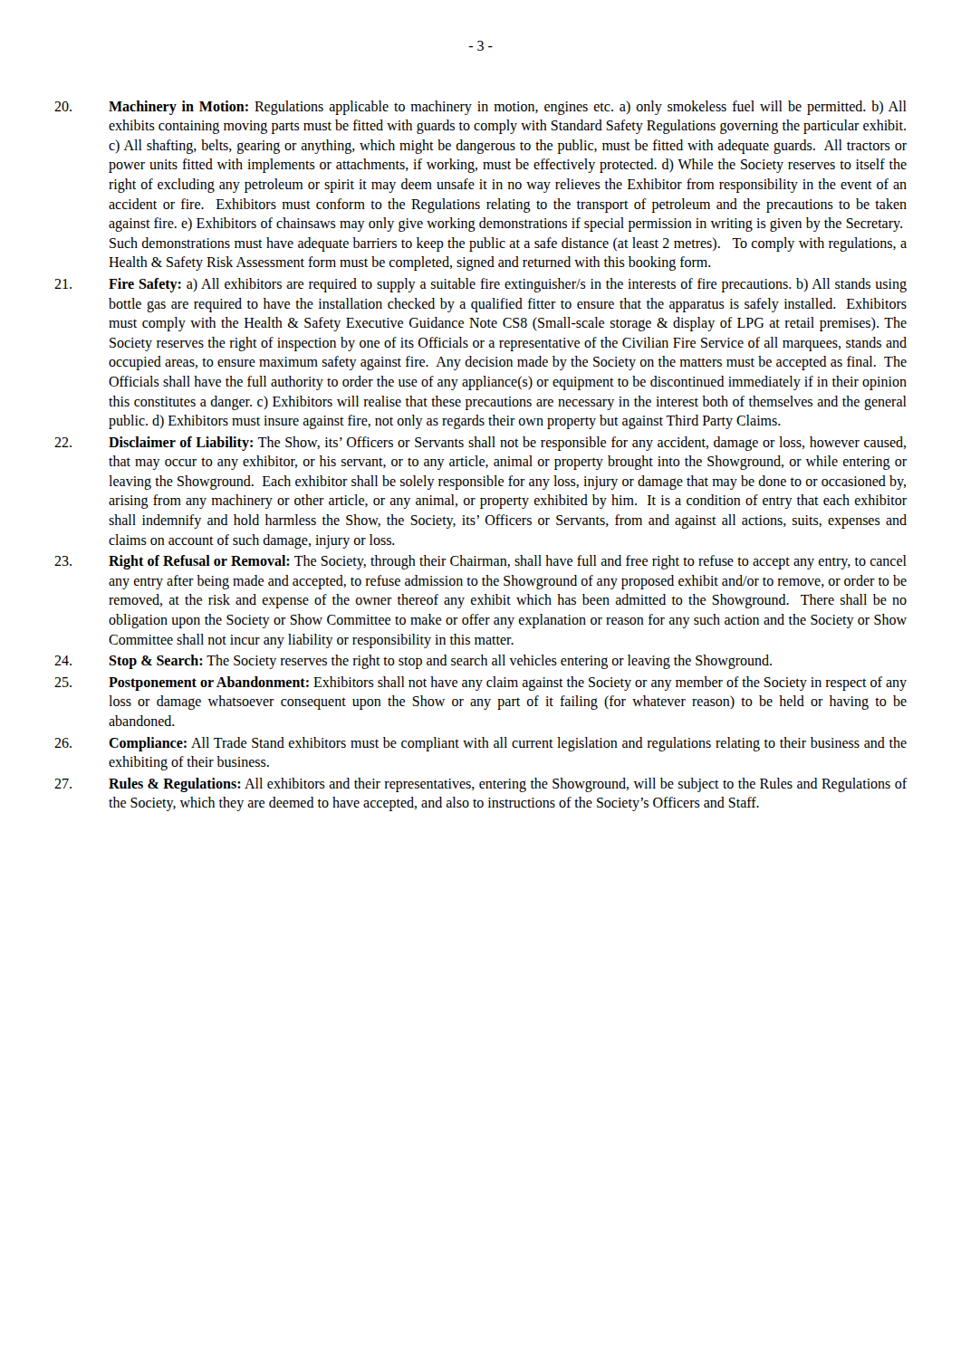- 3 -
20. Machinery in Motion: Regulations applicable to machinery in motion, engines etc. a) only smokeless fuel will be permitted. b) All exhibits containing moving parts must be fitted with guards to comply with Standard Safety Regulations governing the particular exhibit. c) All shafting, belts, gearing or anything, which might be dangerous to the public, must be fitted with adequate guards. All tractors or power units fitted with implements or attachments, if working, must be effectively protected. d) While the Society reserves to itself the right of excluding any petroleum or spirit it may deem unsafe it in no way relieves the Exhibitor from responsibility in the event of an accident or fire. Exhibitors must conform to the Regulations relating to the transport of petroleum and the precautions to be taken against fire. e) Exhibitors of chainsaws may only give working demonstrations if special permission in writing is given by the Secretary. Such demonstrations must have adequate barriers to keep the public at a safe distance (at least 2 metres). To comply with regulations, a Health & Safety Risk Assessment form must be completed, signed and returned with this booking form.
21. Fire Safety: a) All exhibitors are required to supply a suitable fire extinguisher/s in the interests of fire precautions. b) All stands using bottle gas are required to have the installation checked by a qualified fitter to ensure that the apparatus is safely installed. Exhibitors must comply with the Health & Safety Executive Guidance Note CS8 (Small-scale storage & display of LPG at retail premises). The Society reserves the right of inspection by one of its Officials or a representative of the Civilian Fire Service of all marquees, stands and occupied areas, to ensure maximum safety against fire. Any decision made by the Society on the matters must be accepted as final. The Officials shall have the full authority to order the use of any appliance(s) or equipment to be discontinued immediately if in their opinion this constitutes a danger. c) Exhibitors will realise that these precautions are necessary in the interest both of themselves and the general public. d) Exhibitors must insure against fire, not only as regards their own property but against Third Party Claims.
22. Disclaimer of Liability: The Show, its’ Officers or Servants shall not be responsible for any accident, damage or loss, however caused, that may occur to any exhibitor, or his servant, or to any article, animal or property brought into the Showground, or while entering or leaving the Showground. Each exhibitor shall be solely responsible for any loss, injury or damage that may be done to or occasioned by, arising from any machinery or other article, or any animal, or property exhibited by him. It is a condition of entry that each exhibitor shall indemnify and hold harmless the Show, the Society, its’ Officers or Servants, from and against all actions, suits, expenses and claims on account of such damage, injury or loss.
23. Right of Refusal or Removal: The Society, through their Chairman, shall have full and free right to refuse to accept any entry, to cancel any entry after being made and accepted, to refuse admission to the Showground of any proposed exhibit and/or to remove, or order to be removed, at the risk and expense of the owner thereof any exhibit which has been admitted to the Showground. There shall be no obligation upon the Society or Show Committee to make or offer any explanation or reason for any such action and the Society or Show Committee shall not incur any liability or responsibility in this matter.
24. Stop & Search: The Society reserves the right to stop and search all vehicles entering or leaving the Showground.
25. Postponement or Abandonment: Exhibitors shall not have any claim against the Society or any member of the Society in respect of any loss or damage whatsoever consequent upon the Show or any part of it failing (for whatever reason) to be held or having to be abandoned.
26. Compliance: All Trade Stand exhibitors must be compliant with all current legislation and regulations relating to their business and the exhibiting of their business.
27. Rules & Regulations: All exhibitors and their representatives, entering the Showground, will be subject to the Rules and Regulations of the Society, which they are deemed to have accepted, and also to instructions of the Society’s Officers and Staff.